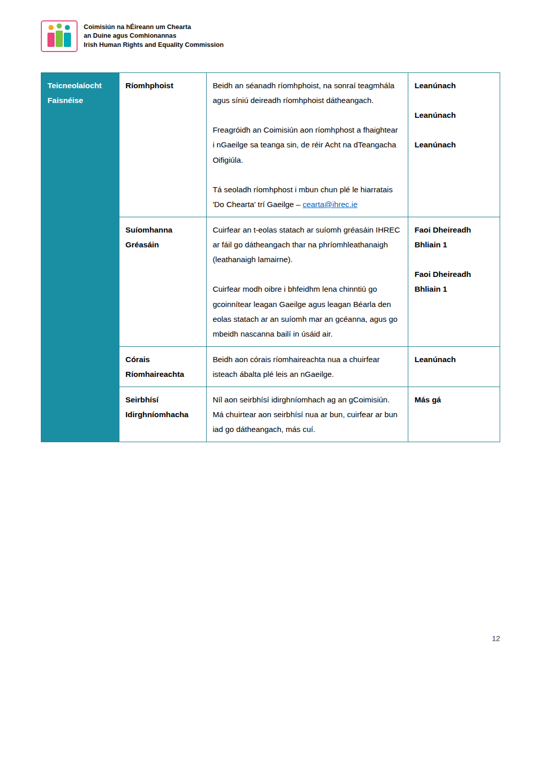Coimisiún na hÉireann um Chearta
an Duine agus Comhionannas
Irish Human Rights and Equality Commission
| Teicneolaíocht Faisnéise | Ríomhphoist | Beidh an séanadh ríomhphoist, na sonraí teagmhála agus síniú deireadh ríomhphoist dátheangach. Freagróidh an Coimisiún aon ríomhphost a fhaightear i nGaeilge sa teanga sin, de réir Acht na dTeangacha Oifigiúla. Tá seoladh ríomhphost i mbun chun plé le hiarratais 'Do Chearta' trí Gaeilge – cearta@ihrec.ie | Leanúnach Leanúnach Leanúnach |
| Suíomhanna Gréasáin | Cuirfear an t-eolas statach ar suíomh gréasáin IHREC ar fáil go dátheangach thar na phríomhleathanaigh (leathanaigh lamairne). Cuirfear modh oibre i bhfeidhm lena chinntiú go gcoinnítear leagan Gaeilge agus leagan Béarla den eolas statach ar an suíomh mar an gcéanna, agus go mbeidh nascanna bailí in úsáid air. | Faoi Dheireadh Bhliain 1 Faoi Dheireadh Bhliain 1 |
| Córais Ríomhaireachta | Beidh aon córais ríomhaireachta nua a chuirfear isteach ábalta plé leis an nGaeilge. | Leanúnach |
| Seirbhísí Idirghníomhacha | Níl aon seirbhísí idirghníomhach ag an gCoimisiún. Má chuirtear aon seirbhísí nua ar bun, cuirfear ar bun iad go dátheangach, más cuí. | Más gá |
12